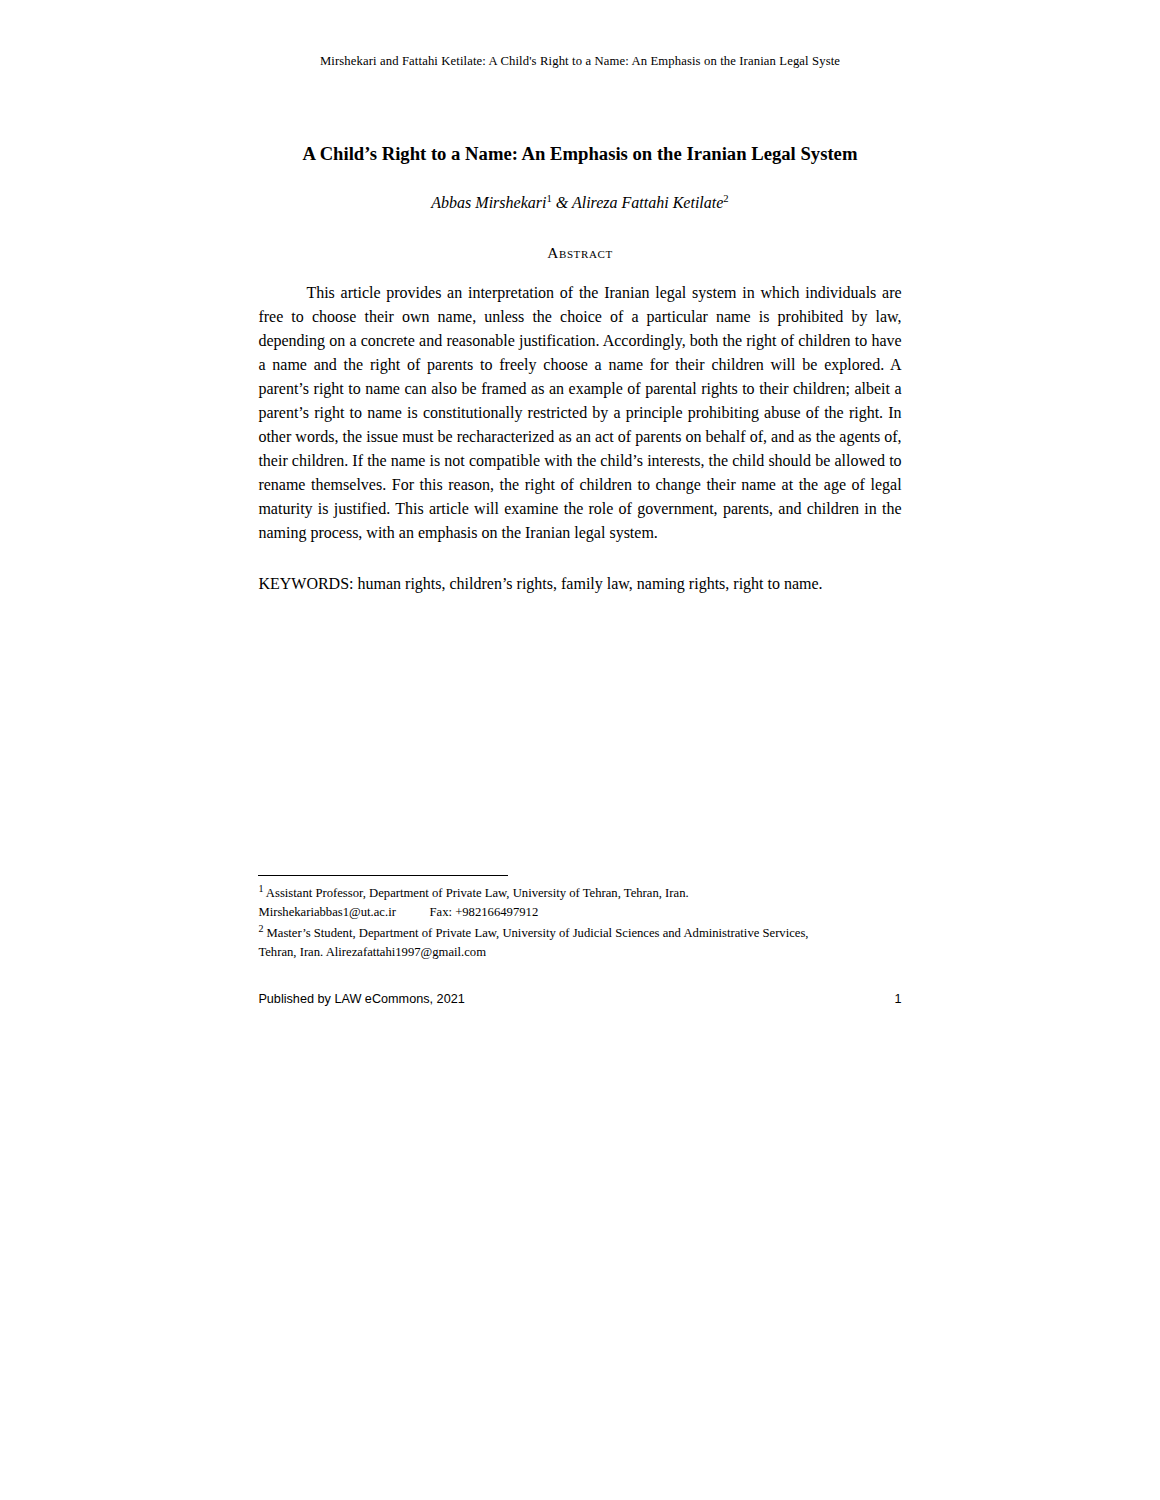Mirshekari and Fattahi Ketilate: A Child's Right to a Name: An Emphasis on the Iranian Legal Syste
A Child’s Right to a Name: An Emphasis on the Iranian Legal System
Abbas Mirshekari1 & Alireza Fattahi Ketilate2
Abstract
This article provides an interpretation of the Iranian legal system in which individuals are free to choose their own name, unless the choice of a particular name is prohibited by law, depending on a concrete and reasonable justification. Accordingly, both the right of children to have a name and the right of parents to freely choose a name for their children will be explored. A parent’s right to name can also be framed as an example of parental rights to their children; albeit a parent’s right to name is constitutionally restricted by a principle prohibiting abuse of the right. In other words, the issue must be recharacterized as an act of parents on behalf of, and as the agents of, their children. If the name is not compatible with the child’s interests, the child should be allowed to rename themselves. For this reason, the right of children to change their name at the age of legal maturity is justified. This article will examine the role of government, parents, and children in the naming process, with an emphasis on the Iranian legal system.
KEYWORDS: human rights, children’s rights, family law, naming rights, right to name.
1 Assistant Professor, Department of Private Law, University of Tehran, Tehran, Iran.
Mirshekariabbas1@ut.ac.ir Fax: +982166497912
2 Master’s Student, Department of Private Law, University of Judicial Sciences and Administrative Services,
Tehran, Iran. Alirezafattahi1997@gmail.com
Published by LAW eCommons, 2021 1